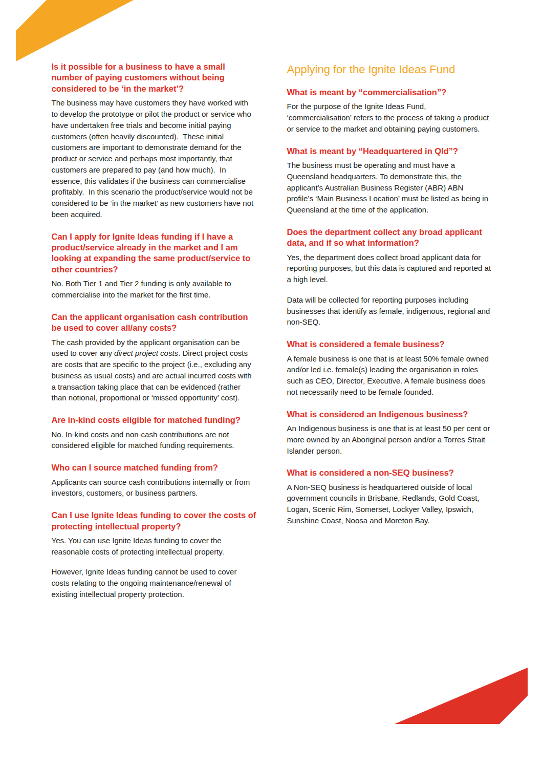Is it possible for a business to have a small number of paying customers without being considered to be ‘in the market’?
The business may have customers they have worked with to develop the prototype or pilot the product or service who have undertaken free trials and become initial paying customers (often heavily discounted). These initial customers are important to demonstrate demand for the product or service and perhaps most importantly, that customers are prepared to pay (and how much). In essence, this validates if the business can commercialise profitably. In this scenario the product/service would not be considered to be ‘in the market’ as new customers have not been acquired.
Can I apply for Ignite Ideas funding if I have a product/service already in the market and I am looking at expanding the same product/service to other countries?
No. Both Tier 1 and Tier 2 funding is only available to commercialise into the market for the first time.
Can the applicant organisation cash contribution be used to cover all/any costs?
The cash provided by the applicant organisation can be used to cover any direct project costs. Direct project costs are costs that are specific to the project (i.e., excluding any business as usual costs) and are actual incurred costs with a transaction taking place that can be evidenced (rather than notional, proportional or ‘missed opportunity’ cost).
Are in-kind costs eligible for matched funding?
No. In-kind costs and non-cash contributions are not considered eligible for matched funding requirements.
Who can I source matched funding from?
Applicants can source cash contributions internally or from investors, customers, or business partners.
Can I use Ignite Ideas funding to cover the costs of protecting intellectual property?
Yes. You can use Ignite Ideas funding to cover the reasonable costs of protecting intellectual property.
However, Ignite Ideas funding cannot be used to cover costs relating to the ongoing maintenance/renewal of existing intellectual property protection.
Applying for the Ignite Ideas Fund
What is meant by “commercialisation”?
For the purpose of the Ignite Ideas Fund, ‘commercialisation’ refers to the process of taking a product or service to the market and obtaining paying customers.
What is meant by “Headquartered in Qld”?
The business must be operating and must have a Queensland headquarters. To demonstrate this, the applicant’s Australian Business Register (ABR) ABN profile’s ‘Main Business Location’ must be listed as being in Queensland at the time of the application.
Does the department collect any broad applicant data, and if so what information?
Yes, the department does collect broad applicant data for reporting purposes, but this data is captured and reported at a high level.
Data will be collected for reporting purposes including businesses that identify as female, indigenous, regional and non-SEQ.
What is considered a female business?
A female business is one that is at least 50% female owned and/or led i.e. female(s) leading the organisation in roles such as CEO, Director, Executive. A female business does not necessarily need to be female founded.
What is considered an Indigenous business?
An Indigenous business is one that is at least 50 per cent or more owned by an Aboriginal person and/or a Torres Strait Islander person.
What is considered a non-SEQ business?
A Non-SEQ business is headquartered outside of local government councils in Brisbane, Redlands, Gold Coast, Logan, Scenic Rim, Somerset, Lockyer Valley, Ipswich, Sunshine Coast, Noosa and Moreton Bay.